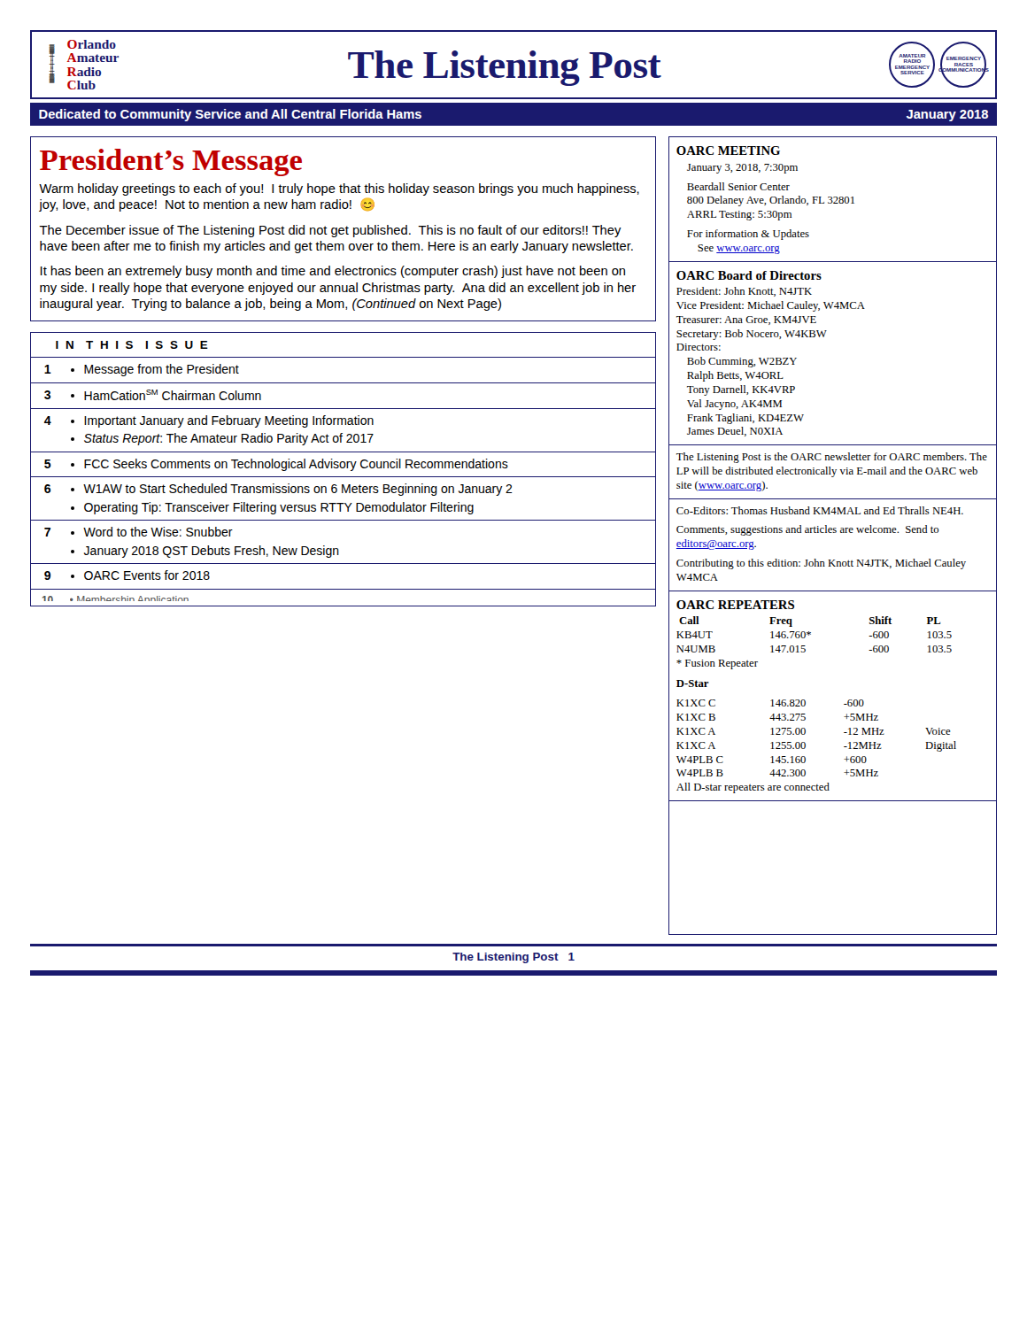▓
╫
╫
╫
▓
Orlando
Amateur
Radio
Club
The Listening Post
AMATEUR RADIO
EMERGENCY
SERVICE
EMERGENCY
RACES
COMMUNICATIONS
Dedicated to Community Service and All Central Florida Hams January 2018
President’s Message
Warm holiday greetings to each of you! I truly hope that this holiday season brings you much happiness, joy, love, and peace! Not to mention a new ham radio! 😊
The December issue of The Listening Post did not get published. This is no fault of our editors!! They have been after me to finish my articles and get them over to them. Here is an early January newsletter.
It has been an extremely busy month and time and electronics (computer crash) just have not been on my side. I really hope that everyone enjoyed our annual Christmas party. Ana did an excellent job in her inaugural year. Trying to balance a job, being a Mom, (Continued on Next Page)
I N T H I S I S S U E
| 1 | Message from the President |
| 3 | HamCation SM Chairman Column |
| 4 | Important January and February Meeting Information Status Report : The Amateur Radio Parity Act of 2017 |
| 5 | FCC Seeks Comments on Technological Advisory Council Recommendations |
| 6 | W1AW to Start Scheduled Transmissions on 6 Meters Beginning on January 2 Operating Tip: Transceiver Filtering versus RTTY Demodulator Filtering |
| 7 | Word to the Wise: Snubber January 2018 QST Debuts Fresh, New Design |
| 9 | OARC Events for 2018 |
| 10 | • Membership Application |
OARC MEETING
January 3, 2018, 7:30pm
Beardall Senior Center
800 Delaney Ave, Orlando, FL 32801
ARRL Testing: 5:30pm
For information & Updates
See www.oarc.org
OARC Board of Directors
President: John Knott, N4JTK
Vice President: Michael Cauley, W4MCA
Treasurer: Ana Groe, KM4JVE
Secretary: Bob Nocero, W4KBW
Directors:
Bob Cumming, W2BZY
Ralph Betts, W4ORL
Tony Darnell, KK4VRP
Val Jacyno, AK4MM
Frank Tagliani, KD4EZW
James Deuel, N0XIA
The Listening Post is the OARC newsletter for OARC members. The LP will be distributed electronically via E-mail and the OARC web site (www.oarc.org).
Co-Editors: Thomas Husband KM4MAL and Ed Thralls NE4H.
Comments, suggestions and articles are welcome. Send to editors@oarc.org.
Contributing to this edition: John Knott N4JTK, Michael Cauley W4MCA
OARC REPEATERS
| Call | Freq | Shift | PL |
| --- | --- | --- | --- |
| KB4UT | 146.760* | -600 | 103.5 |
| N4UMB | 147.015 | -600 | 103.5 |
* Fusion Repeater
D-Star
| K1XC C | 146.820 | -600 | |
| K1XC B | 443.275 | +5MHz | |
| K1XC A | 1275.00 | -12 MHz | Voice |
| K1XC A | 1255.00 | -12MHz | Digital |
| W4PLB C | 145.160 | +600 | |
| W4PLB B | 442.300 | +5MHz | |
All D-star repeaters are connected
The Listening Post 1